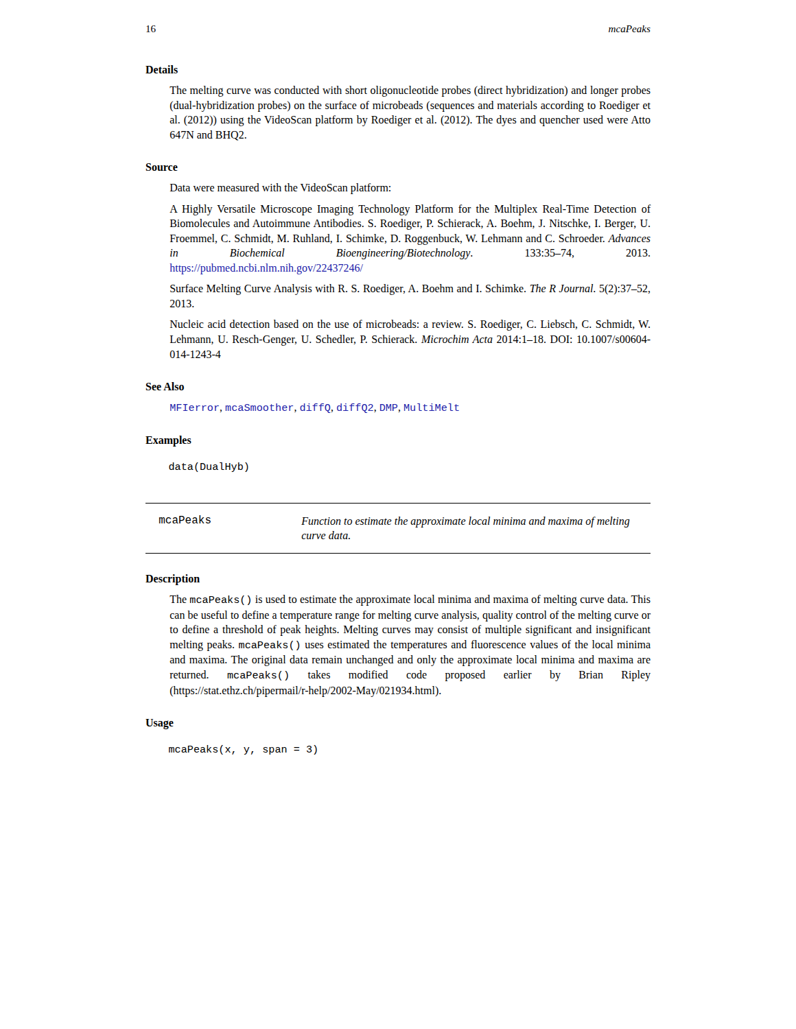16 mcaPeaks
Details
The melting curve was conducted with short oligonucleotide probes (direct hybridization) and longer probes (dual-hybridization probes) on the surface of microbeads (sequences and materials according to Roediger et al. (2012)) using the VideoScan platform by Roediger et al. (2012). The dyes and quencher used were Atto 647N and BHQ2.
Source
Data were measured with the VideoScan platform:
A Highly Versatile Microscope Imaging Technology Platform for the Multiplex Real-Time Detection of Biomolecules and Autoimmune Antibodies. S. Roediger, P. Schierack, A. Boehm, J. Nitschke, I. Berger, U. Froemmel, C. Schmidt, M. Ruhland, I. Schimke, D. Roggenbuck, W. Lehmann and C. Schroeder. Advances in Biochemical Bioengineering/Biotechnology. 133:35–74, 2013. https://pubmed.ncbi.nlm.nih.gov/22437246/
Surface Melting Curve Analysis with R. S. Roediger, A. Boehm and I. Schimke. The R Journal. 5(2):37–52, 2013.
Nucleic acid detection based on the use of microbeads: a review. S. Roediger, C. Liebsch, C. Schmidt, W. Lehmann, U. Resch-Genger, U. Schedler, P. Schierack. Microchim Acta 2014:1–18. DOI: 10.1007/s00604-014-1243-4
See Also
MFIerror, mcaSmoother, diffQ, diffQ2, DMP, MultiMelt
Examples
data(DualHyb)
mcaPeaks
Function to estimate the approximate local minima and maxima of melting curve data.
Description
The mcaPeaks() is used to estimate the approximate local minima and maxima of melting curve data. This can be useful to define a temperature range for melting curve analysis, quality control of the melting curve or to define a threshold of peak heights. Melting curves may consist of multiple significant and insignificant melting peaks. mcaPeaks() uses estimated the temperatures and fluorescence values of the local minima and maxima. The original data remain unchanged and only the approximate local minima and maxima are returned. mcaPeaks() takes modified code proposed earlier by Brian Ripley (https://stat.ethz.ch/pipermail/r-help/2002-May/021934.html).
Usage
mcaPeaks(x, y, span = 3)